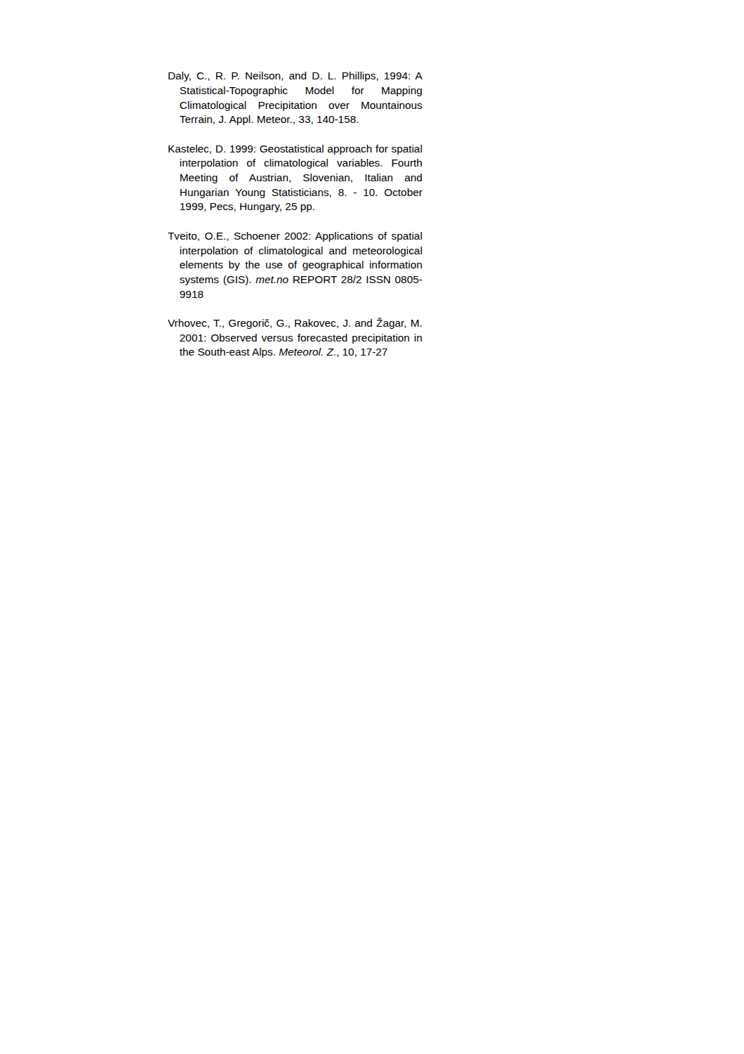Daly, C., R. P. Neilson, and D. L. Phillips, 1994: A Statistical-Topographic Model for Mapping Climatological Precipitation over Mountainous Terrain, J. Appl. Meteor., 33, 140-158.
Kastelec, D. 1999: Geostatistical approach for spatial interpolation of climatological variables. Fourth Meeting of Austrian, Slovenian, Italian and Hungarian Young Statisticians, 8. - 10. October 1999, Pecs, Hungary, 25 pp.
Tveito, O.E., Schoener 2002: Applications of spatial interpolation of climatological and meteorological elements by the use of geographical information systems (GIS). met.no REPORT 28/2 ISSN 0805-9918
Vrhovec, T., Gregorič, G., Rakovec, J. and Žagar, M. 2001: Observed versus forecasted precipitation in the South-east Alps. Meteorol. Z., 10, 17-27